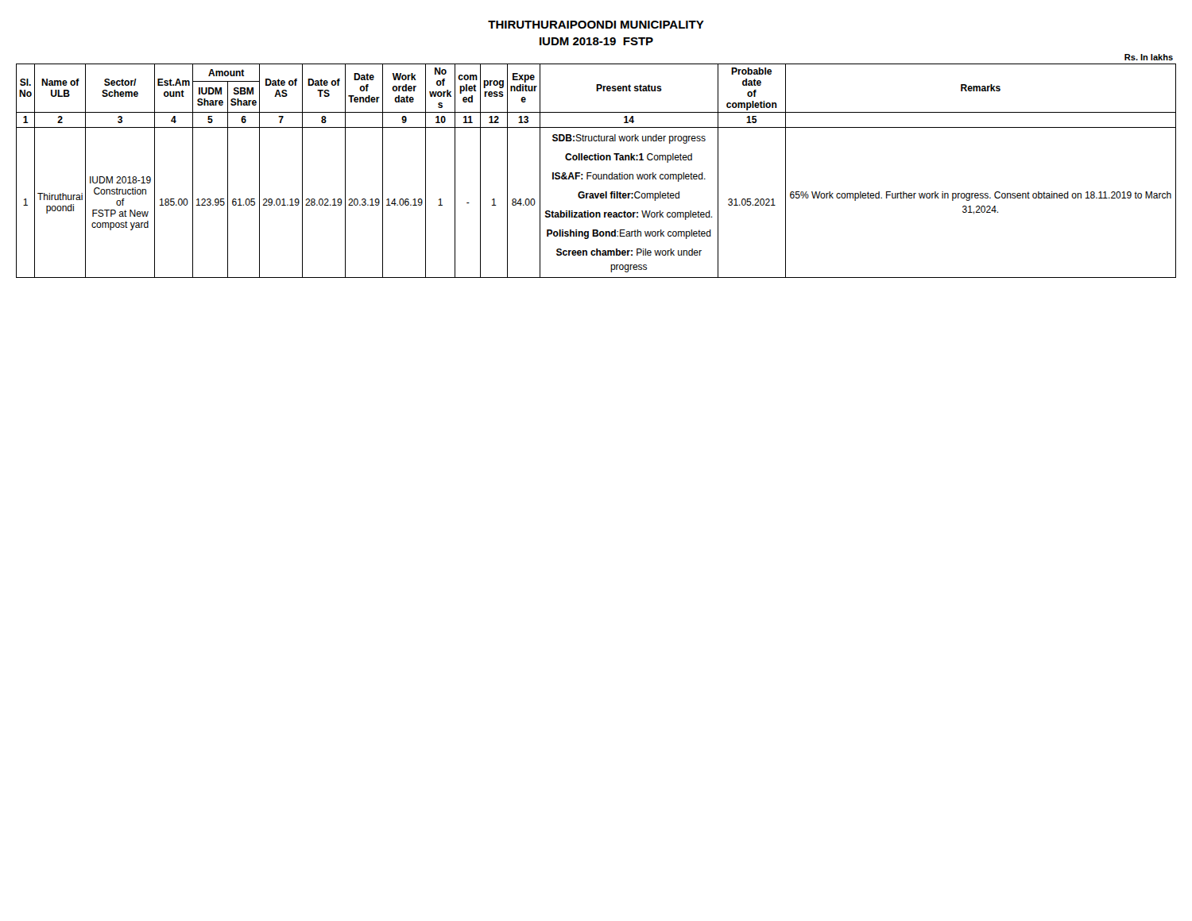THIRUTHURAIPOONDI MUNICIPALITY
IUDM 2018-19 FSTP
Rs. In lakhs
| Sl. No | Name of ULB | Sector/ Scheme | Est.Am ount | Amount | Date of AS | Date of TS | Date of Tender | Work order date | No of work s | com plet ed | prog ress | Expe nditur e | Present status | Probable date of completion | Remarks |
| --- | --- | --- | --- | --- | --- | --- | --- | --- | --- | --- | --- | --- | --- | --- | --- |
| IUDM Share | SBM Share |
| 1 | 2 | 3 | 4 | 5 | 6 | 7 | 8 | | 9 | 10 | 11 | 12 | 13 | 14 | 15 | |
| 1 | Thiruthurai poondi | IUDM 2018-19 Construction of FSTP at New compost yard | 185.00 | 123.95 | 61.05 | 29.01.19 | 28.02.19 | 20.3.19 | 14.06.19 | 1 | - | 1 | 84.00 | SDB: Structural work under progress Collection Tank:1 Completed IS&AF: Foundation work completed. Gravel filter: Completed Stabilization reactor: Work completed. Polishing Bond :Earth work completed Screen chamber: Pile work under progress | 31.05.2021 | 65% Work completed. Further work in progress. Consent obtained on 18.11.2019 to March 31,2024. |